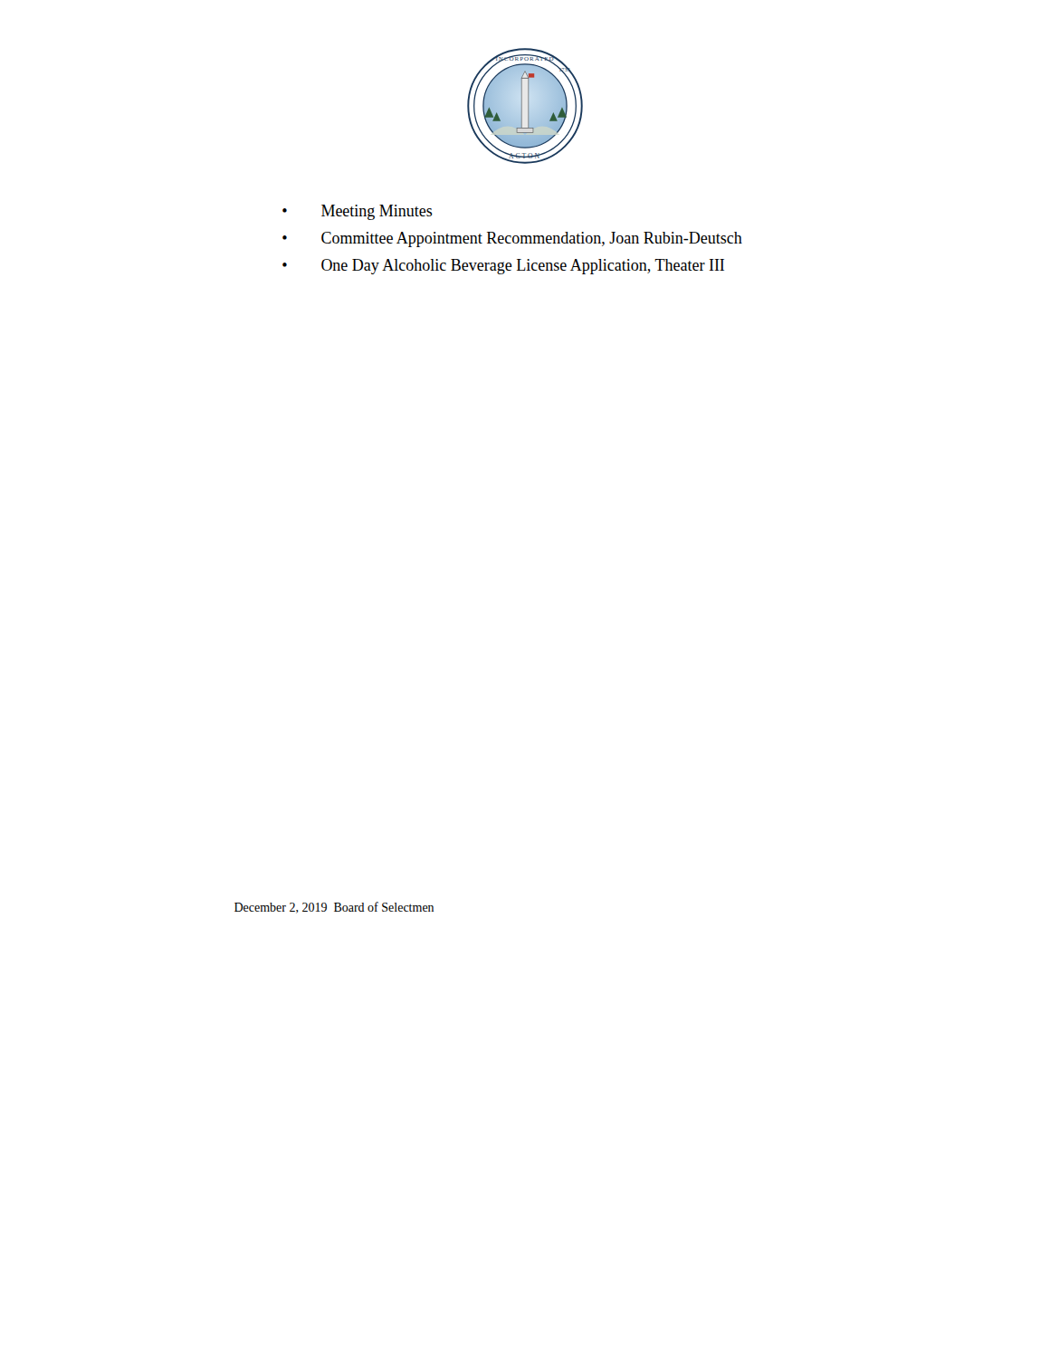Meeting Minutes
Committee Appointment Recommendation, Joan Rubin-Deutsch
One Day Alcoholic Beverage License Application, Theater III
December 2, 2019 Board of Selectmen